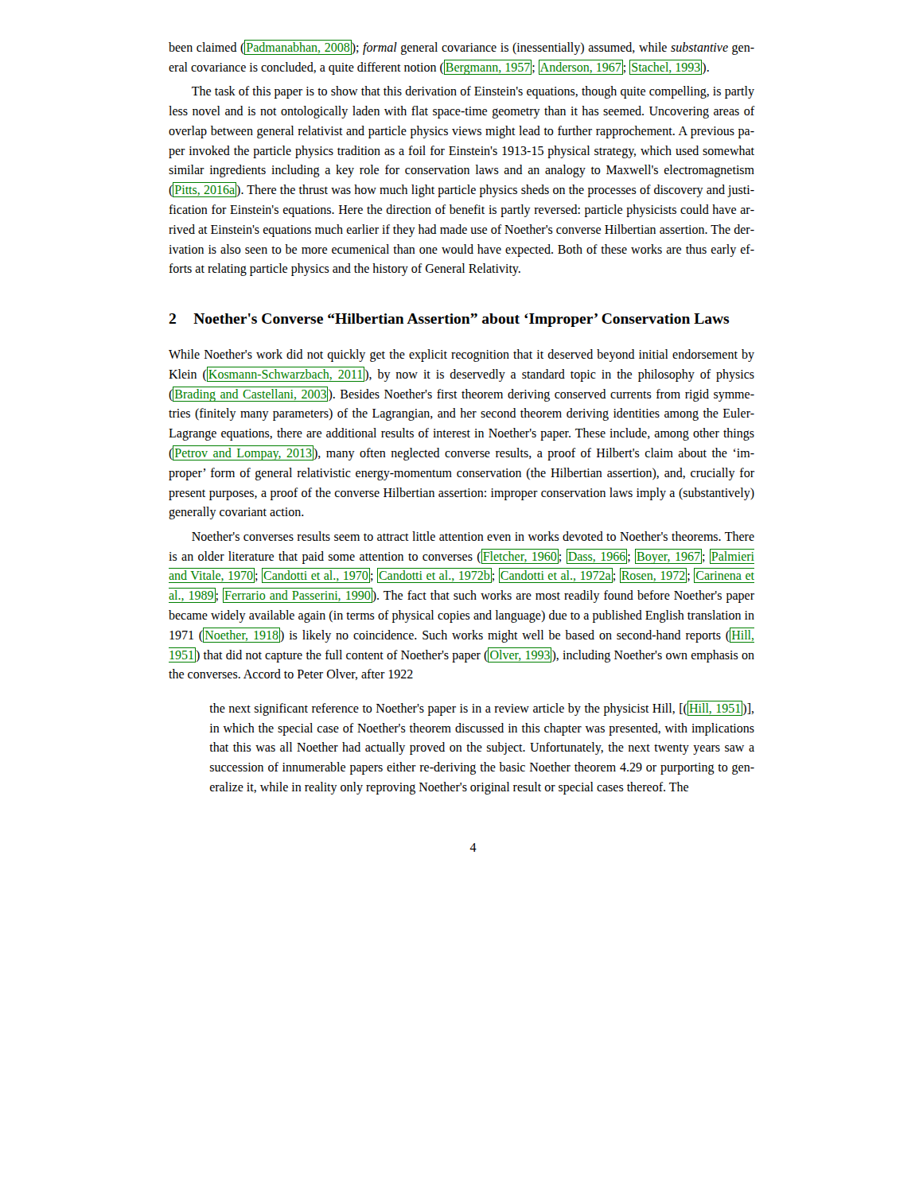been claimed (Padmanabhan, 2008); formal general covariance is (inessentially) assumed, while substantive general covariance is concluded, a quite different notion (Bergmann, 1957; Anderson, 1967; Stachel, 1993).
The task of this paper is to show that this derivation of Einstein's equations, though quite compelling, is partly less novel and is not ontologically laden with flat space-time geometry than it has seemed. Uncovering areas of overlap between general relativist and particle physics views might lead to further rapprochement. A previous paper invoked the particle physics tradition as a foil for Einstein's 1913-15 physical strategy, which used somewhat similar ingredients including a key role for conservation laws and an analogy to Maxwell's electromagnetism (Pitts, 2016a). There the thrust was how much light particle physics sheds on the processes of discovery and justification for Einstein's equations. Here the direction of benefit is partly reversed: particle physicists could have arrived at Einstein's equations much earlier if they had made use of Noether's converse Hilbertian assertion. The derivation is also seen to be more ecumenical than one would have expected. Both of these works are thus early efforts at relating particle physics and the history of General Relativity.
2 Noether's Converse “Hilbertian Assertion” about ‘Improper’ Conservation Laws
While Noether's work did not quickly get the explicit recognition that it deserved beyond initial endorsement by Klein (Kosmann-Schwarzbach, 2011), by now it is deservedly a standard topic in the philosophy of physics (Brading and Castellani, 2003). Besides Noether's first theorem deriving conserved currents from rigid symmetries (finitely many parameters) of the Lagrangian, and her second theorem deriving identities among the Euler-Lagrange equations, there are additional results of interest in Noether's paper. These include, among other things (Petrov and Lompay, 2013), many often neglected converse results, a proof of Hilbert's claim about the ‘improper’ form of general relativistic energy-momentum conservation (the Hilbertian assertion), and, crucially for present purposes, a proof of the converse Hilbertian assertion: improper conservation laws imply a (substantively) generally covariant action.
Noether's converses results seem to attract little attention even in works devoted to Noether's theorems. There is an older literature that paid some attention to converses (Fletcher, 1960; Dass, 1966; Boyer, 1967; Palmieri and Vitale, 1970; Candotti et al., 1970; Candotti et al., 1972b; Candotti et al., 1972a; Rosen, 1972; Carinena et al., 1989; Ferrario and Passerini, 1990). The fact that such works are most readily found before Noether's paper became widely available again (in terms of physical copies and language) due to a published English translation in 1971 (Noether, 1918) is likely no coincidence. Such works might well be based on second-hand reports (Hill, 1951) that did not capture the full content of Noether's paper (Olver, 1993), including Noether's own emphasis on the converses. Accord to Peter Olver, after 1922
the next significant reference to Noether's paper is in a review article by the physicist Hill, [(Hill, 1951)], in which the special case of Noether's theorem discussed in this chapter was presented, with implications that this was all Noether had actually proved on the subject. Unfortunately, the next twenty years saw a succession of innumerable papers either re-deriving the basic Noether theorem 4.29 or purporting to generalize it, while in reality only reproving Noether's original result or special cases thereof. The
4